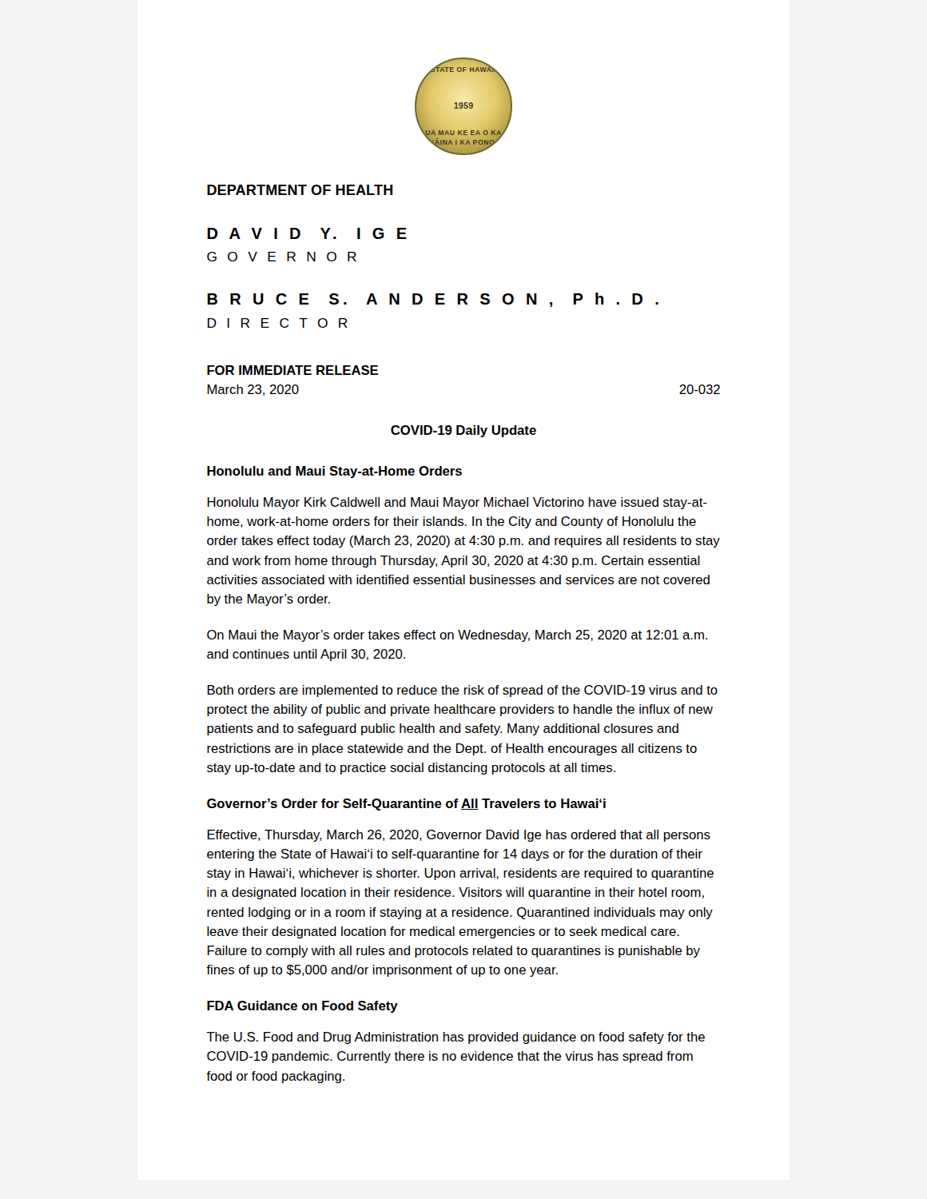STATE OF HAWAII 1959 UA MAU KE EA O KA ʻĀINA I KA PONO
DEPARTMENT OF HEALTH
D A V I D Y. I G E
G O V E R N O R
B R U C E S. A N D E R S O N , P h . D .
D I R E C T O R
FOR IMMEDIATE RELEASE
March 23, 2020
20-032
COVID-19 Daily Update
Honolulu and Maui Stay-at-Home Orders
Honolulu Mayor Kirk Caldwell and Maui Mayor Michael Victorino have issued stay-at-home, work-at-home orders for their islands. In the City and County of Honolulu the order takes effect today (March 23, 2020) at 4:30 p.m. and requires all residents to stay and work from home through Thursday, April 30, 2020 at 4:30 p.m. Certain essential activities associated with identified essential businesses and services are not covered by the Mayor’s order.
On Maui the Mayor’s order takes effect on Wednesday, March 25, 2020 at 12:01 a.m. and continues until April 30, 2020.
Both orders are implemented to reduce the risk of spread of the COVID-19 virus and to protect the ability of public and private healthcare providers to handle the influx of new patients and to safeguard public health and safety. Many additional closures and restrictions are in place statewide and the Dept. of Health encourages all citizens to stay up-to-date and to practice social distancing protocols at all times.
Governor’s Order for Self-Quarantine of All Travelers to Hawaiʻi
Effective, Thursday, March 26, 2020, Governor David Ige has ordered that all persons entering the State of Hawaiʻi to self-quarantine for 14 days or for the duration of their stay in Hawaiʻi, whichever is shorter. Upon arrival, residents are required to quarantine in a designated location in their residence. Visitors will quarantine in their hotel room, rented lodging or in a room if staying at a residence. Quarantined individuals may only leave their designated location for medical emergencies or to seek medical care. Failure to comply with all rules and protocols related to quarantines is punishable by fines of up to $5,000 and/or imprisonment of up to one year.
FDA Guidance on Food Safety
The U.S. Food and Drug Administration has provided guidance on food safety for the COVID-19 pandemic. Currently there is no evidence that the virus has spread from food or food packaging.